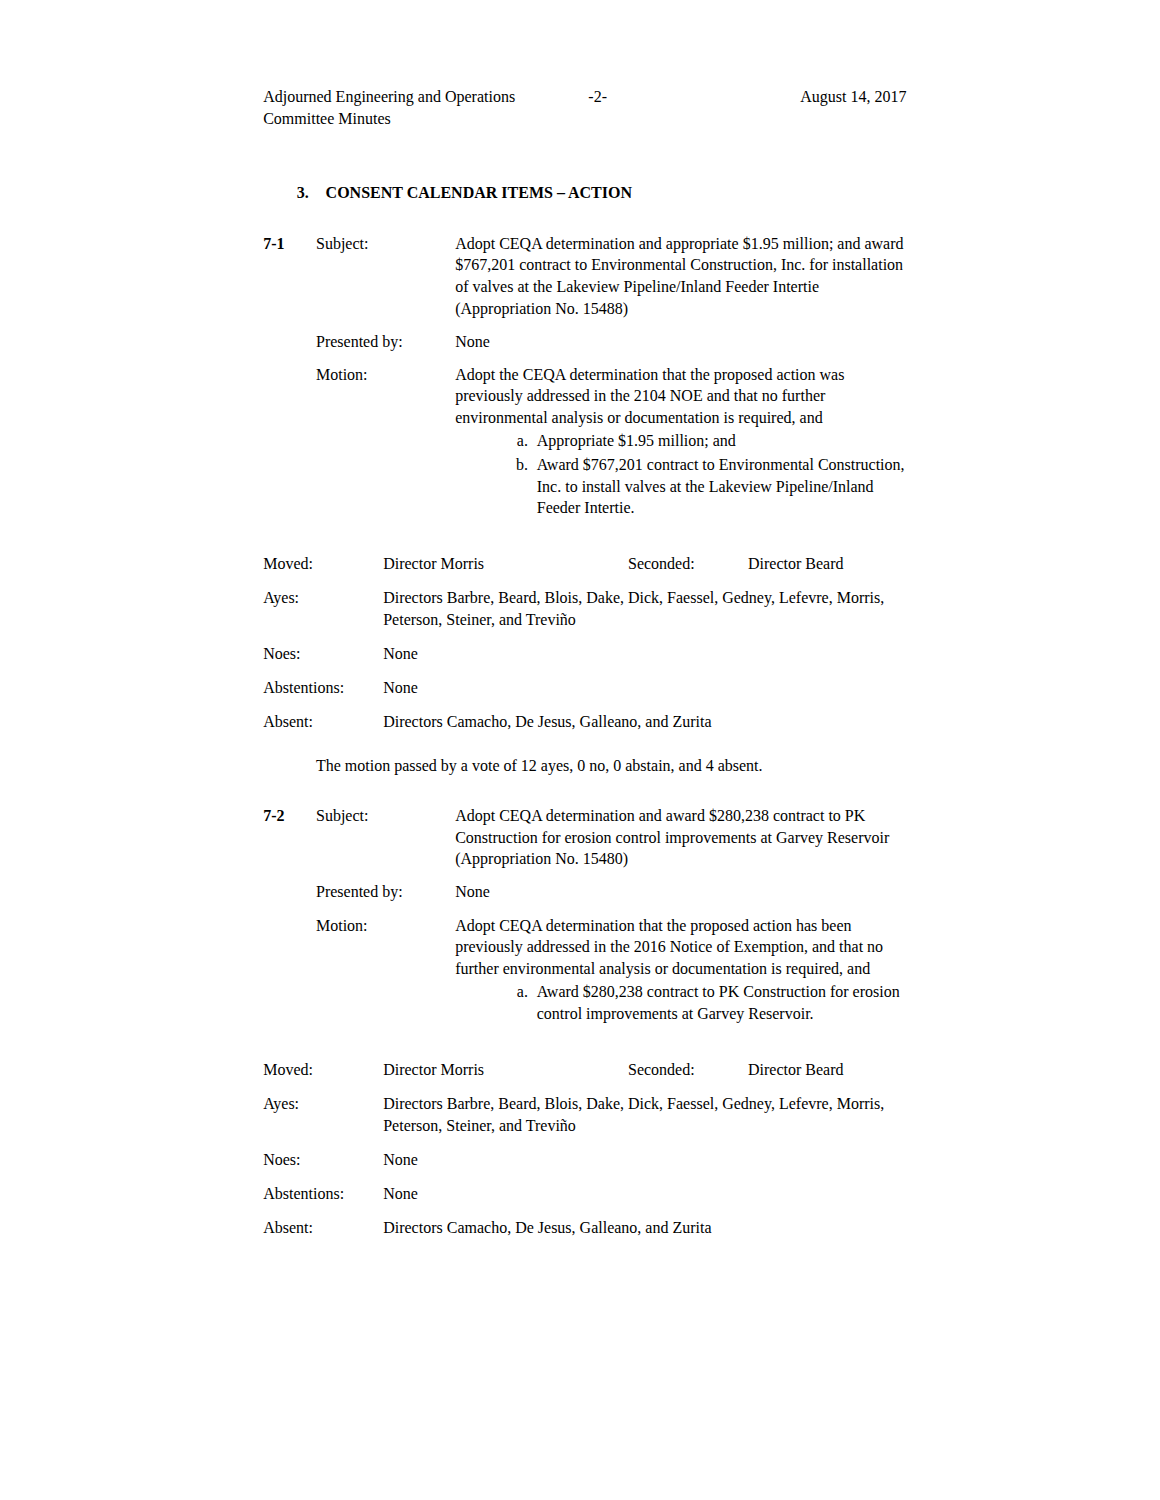| Adjourned Engineering and Operations Committee Minutes | -2- | August 14, 2017 |
3. CONSENT CALENDAR ITEMS – ACTION
| 7-1 | Subject: | Adopt CEQA determination and appropriate $1.95 million; and award $767,201 contract to Environmental Construction, Inc. for installation of valves at the Lakeview Pipeline/Inland Feeder Intertie (Appropriation No. 15488) |
| | Presented by: | None |
| | Motion: | Adopt the CEQA determination that the proposed action was previously addressed in the 2104 NOE and that no further environmental analysis or documentation is required, and Appropriate $1.95 million; and Award $767,201 contract to Environmental Construction, Inc. to install valves at the Lakeview Pipeline/Inland Feeder Intertie. |
| Moved: | Director Morris Seconded: Director Beard |
| Ayes: | Directors Barbre, Beard, Blois, Dake, Dick, Faessel, Gedney, Lefevre, Morris, Peterson, Steiner, and Treviño |
| Noes: | None |
| Abstentions: | None |
| Absent: | Directors Camacho, De Jesus, Galleano, and Zurita |
The motion passed by a vote of 12 ayes, 0 no, 0 abstain, and 4 absent.
| 7-2 | Subject: | Adopt CEQA determination and award $280,238 contract to PK Construction for erosion control improvements at Garvey Reservoir (Appropriation No. 15480) |
| | Presented by: | None |
| | Motion: | Adopt CEQA determination that the proposed action has been previously addressed in the 2016 Notice of Exemption, and that no further environmental analysis or documentation is required, and Award $280,238 contract to PK Construction for erosion control improvements at Garvey Reservoir. |
| Moved: | Director Morris Seconded: Director Beard |
| Ayes: | Directors Barbre, Beard, Blois, Dake, Dick, Faessel, Gedney, Lefevre, Morris, Peterson, Steiner, and Treviño |
| Noes: | None |
| Abstentions: | None |
| Absent: | Directors Camacho, De Jesus, Galleano, and Zurita |